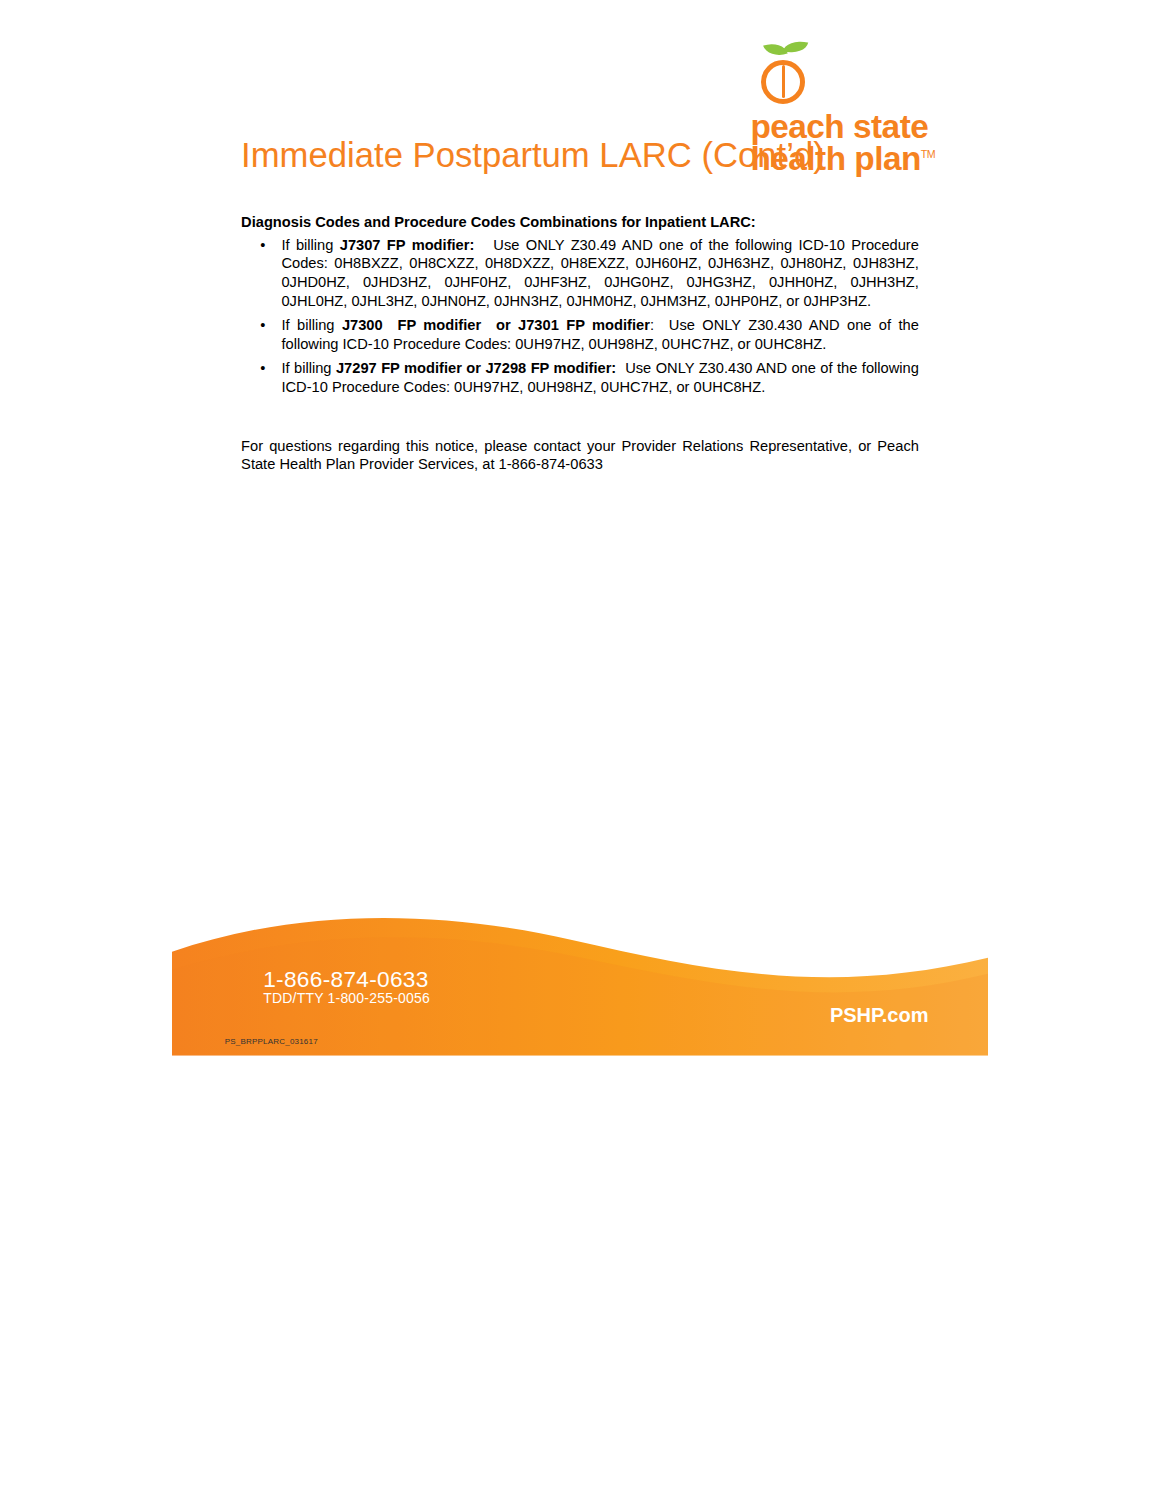peach state health planTM
Immediate Postpartum LARC (Cont’d)
Diagnosis Codes and Procedure Codes Combinations for Inpatient LARC:
If billing J7307 FP modifier: Use ONLY Z30.49 AND one of the following ICD-10 Procedure Codes: 0H8BXZZ, 0H8CXZZ, 0H8DXZZ, 0H8EXZZ, 0JH60HZ, 0JH63HZ, 0JH80HZ, 0JH83HZ, 0JHD0HZ, 0JHD3HZ, 0JHF0HZ, 0JHF3HZ, 0JHG0HZ, 0JHG3HZ, 0JHH0HZ, 0JHH3HZ, 0JHL0HZ, 0JHL3HZ, 0JHN0HZ, 0JHN3HZ, 0JHM0HZ, 0JHM3HZ, 0JHP0HZ, or 0JHP3HZ.
If billing J7300 FP modifier or J7301 FP modifier: Use ONLY Z30.430 AND one of the following ICD-10 Procedure Codes: 0UH97HZ, 0UH98HZ, 0UHC7HZ, or 0UHC8HZ.
If billing J7297 FP modifier or J7298 FP modifier: Use ONLY Z30.430 AND one of the following ICD-10 Procedure Codes: 0UH97HZ, 0UH98HZ, 0UHC7HZ, or 0UHC8HZ.
For questions regarding this notice, please contact your Provider Relations Representative, or Peach State Health Plan Provider Services, at 1-866-874-0633
1-866-874-0633
TDD/TTY 1-800-255-0056
PSHP.com
PS_BRPPLARC_031617